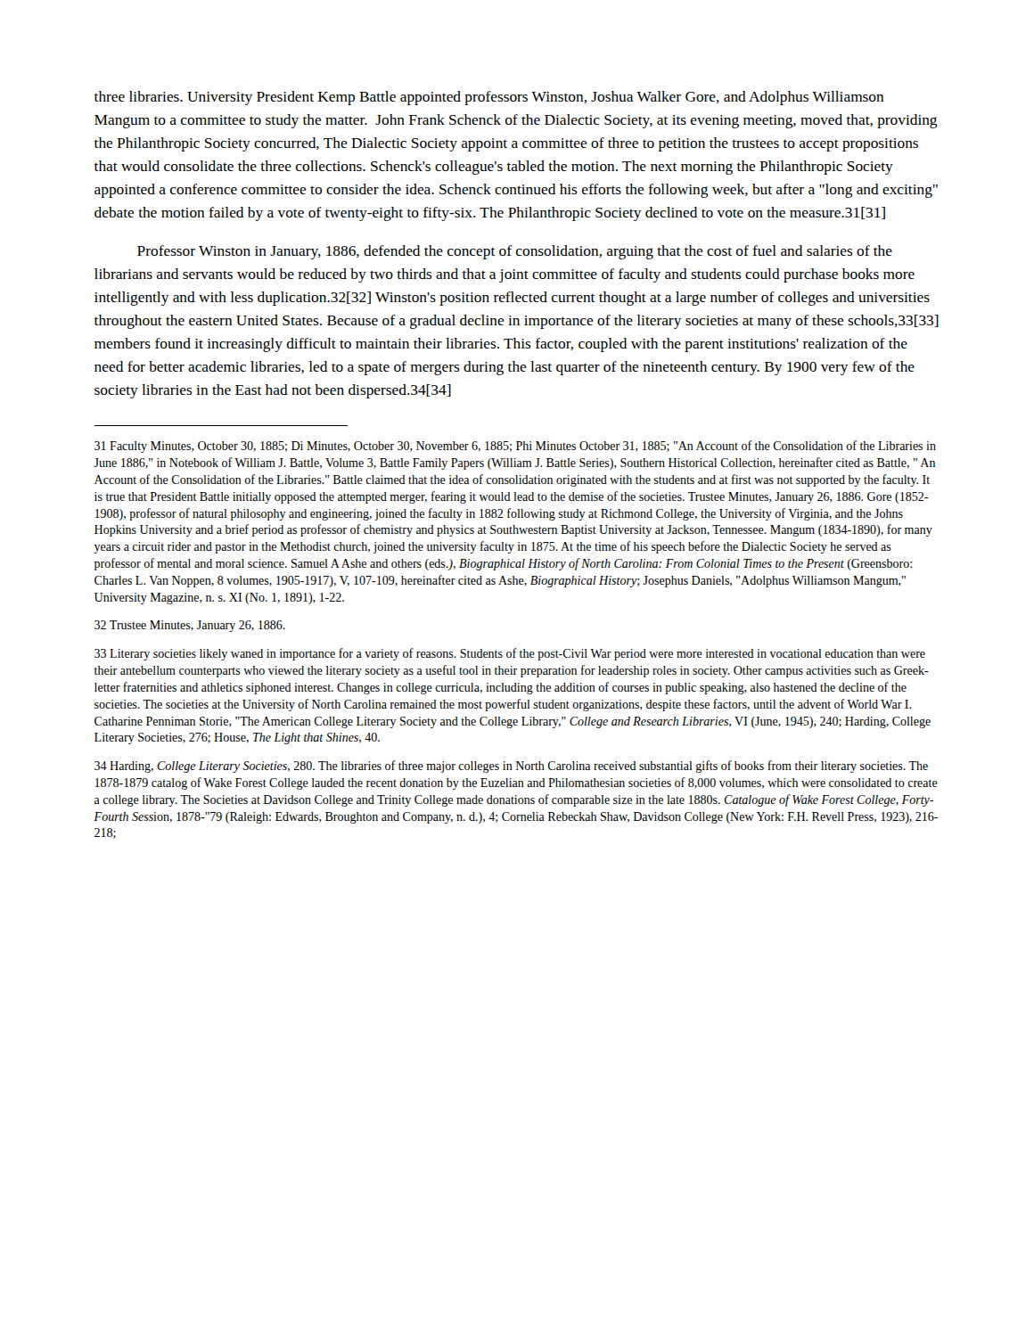three libraries. University President Kemp Battle appointed professors Winston, Joshua Walker Gore, and Adolphus Williamson Mangum to a committee to study the matter. John Frank Schenck of the Dialectic Society, at its evening meeting, moved that, providing the Philanthropic Society concurred, The Dialectic Society appoint a committee of three to petition the trustees to accept propositions that would consolidate the three collections. Schenck's colleague's tabled the motion. The next morning the Philanthropic Society appointed a conference committee to consider the idea. Schenck continued his efforts the following week, but after a "long and exciting" debate the motion failed by a vote of twenty-eight to fifty-six. The Philanthropic Society declined to vote on the measure.31[31]
Professor Winston in January, 1886, defended the concept of consolidation, arguing that the cost of fuel and salaries of the librarians and servants would be reduced by two thirds and that a joint committee of faculty and students could purchase books more intelligently and with less duplication.32[32] Winston's position reflected current thought at a large number of colleges and universities throughout the eastern United States. Because of a gradual decline in importance of the literary societies at many of these schools,33[33] members found it increasingly difficult to maintain their libraries. This factor, coupled with the parent institutions' realization of the need for better academic libraries, led to a spate of mergers during the last quarter of the nineteenth century. By 1900 very few of the society libraries in the East had not been dispersed.34[34]
31 Faculty Minutes, October 30, 1885; Di Minutes, October 30, November 6, 1885; Phi Minutes October 31, 1885; "An Account of the Consolidation of the Libraries in June 1886," in Notebook of William J. Battle, Volume 3, Battle Family Papers (William J. Battle Series), Southern Historical Collection, hereinafter cited as Battle, " An Account of the Consolidation of the Libraries." Battle claimed that the idea of consolidation originated with the students and at first was not supported by the faculty. It is true that President Battle initially opposed the attempted merger, fearing it would lead to the demise of the societies. Trustee Minutes, January 26, 1886. Gore (1852-1908), professor of natural philosophy and engineering, joined the faculty in 1882 following study at Richmond College, the University of Virginia, and the Johns Hopkins University and a brief period as professor of chemistry and physics at Southwestern Baptist University at Jackson, Tennessee. Mangum (1834-1890), for many years a circuit rider and pastor in the Methodist church, joined the university faculty in 1875. At the time of his speech before the Dialectic Society he served as professor of mental and moral science. Samuel A Ashe and others (eds.), Biographical History of North Carolina: From Colonial Times to the Present (Greensboro: Charles L. Van Noppen, 8 volumes, 1905-1917), V, 107-109, hereinafter cited as Ashe, Biographical History; Josephus Daniels, "Adolphus Williamson Mangum," University Magazine, n. s. XI (No. 1, 1891), 1-22.
32 Trustee Minutes, January 26, 1886.
33 Literary societies likely waned in importance for a variety of reasons. Students of the post-Civil War period were more interested in vocational education than were their antebellum counterparts who viewed the literary society as a useful tool in their preparation for leadership roles in society. Other campus activities such as Greek-letter fraternities and athletics siphoned interest. Changes in college curricula, including the addition of courses in public speaking, also hastened the decline of the societies. The societies at the University of North Carolina remained the most powerful student organizations, despite these factors, until the advent of World War I. Catharine Penniman Storie, "The American College Literary Society and the College Library," College and Research Libraries, VI (June, 1945), 240; Harding, College Literary Societies, 276; House, The Light that Shines, 40.
34 Harding, College Literary Societies, 280. The libraries of three major colleges in North Carolina received substantial gifts of books from their literary societies. The 1878-1879 catalog of Wake Forest College lauded the recent donation by the Euzelian and Philomathesian societies of 8,000 volumes, which were consolidated to create a college library. The Societies at Davidson College and Trinity College made donations of comparable size in the late 1880s. Catalogue of Wake Forest College, Forty-Fourth Session, 1878-"79 (Raleigh: Edwards, Broughton and Company, n. d.), 4; Cornelia Rebeckah Shaw, Davidson College (New York: F.H. Revell Press, 1923), 216-218;